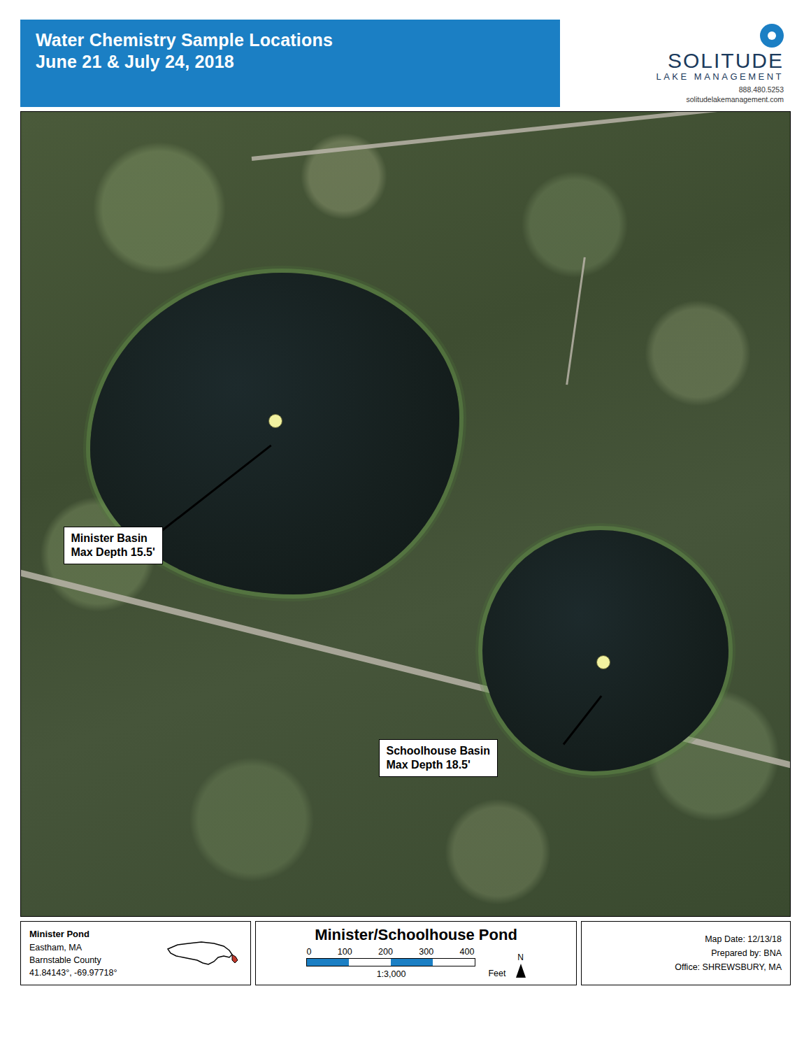Water Chemistry Sample Locations
June 21 & July 24, 2018
SOLITUDE
LAKE MANAGEMENT
888.480.5253
solitudelakemanagement.com
Minister Basin
Max Depth 15.5'
Schoolhouse Basin
Max Depth 18.5'
Minister Pond
Eastham, MA
Barnstable County
41.84143°, -69.97718°
Minister/Schoolhouse Pond
0100200300400
1:3,000
Feet
N
Map Date: 12/13/18
Prepared by: BNA
Office: SHREWSBURY, MA